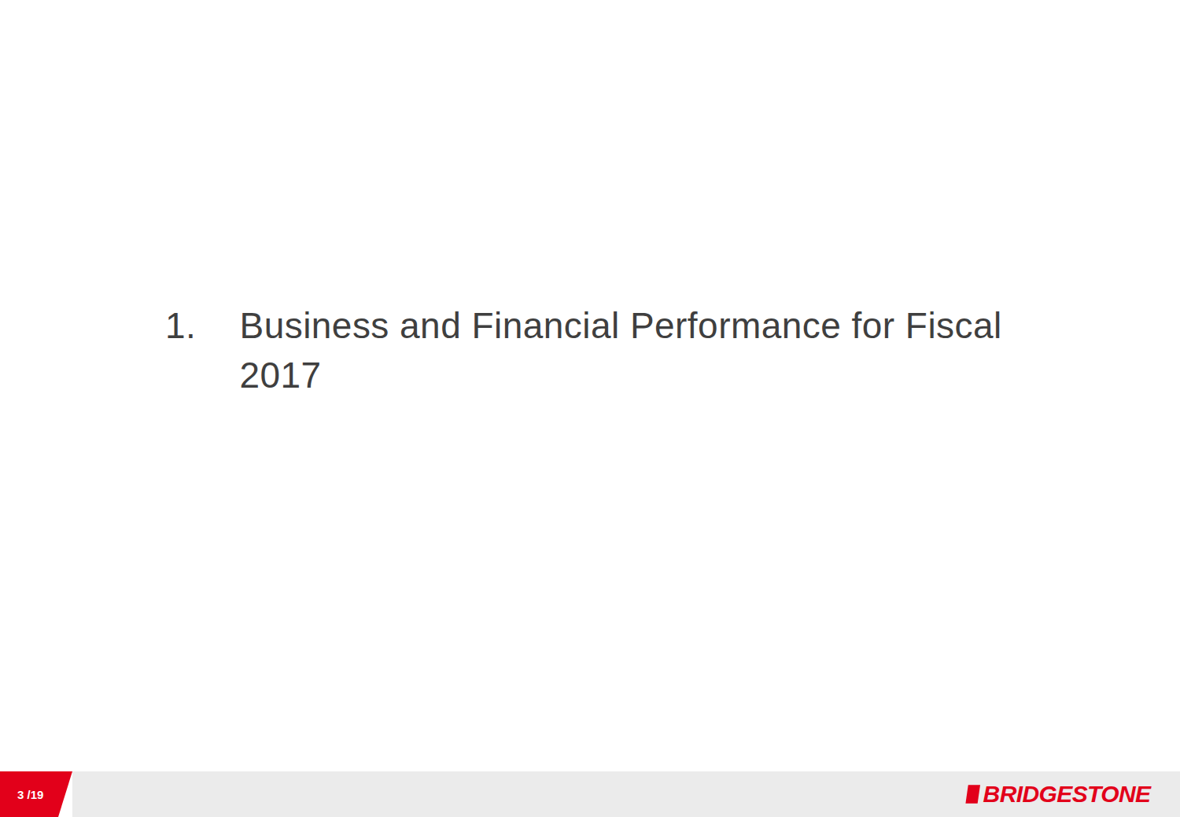1. Business and Financial Performance for Fiscal 2017
3 /19
BRIDGESTONE